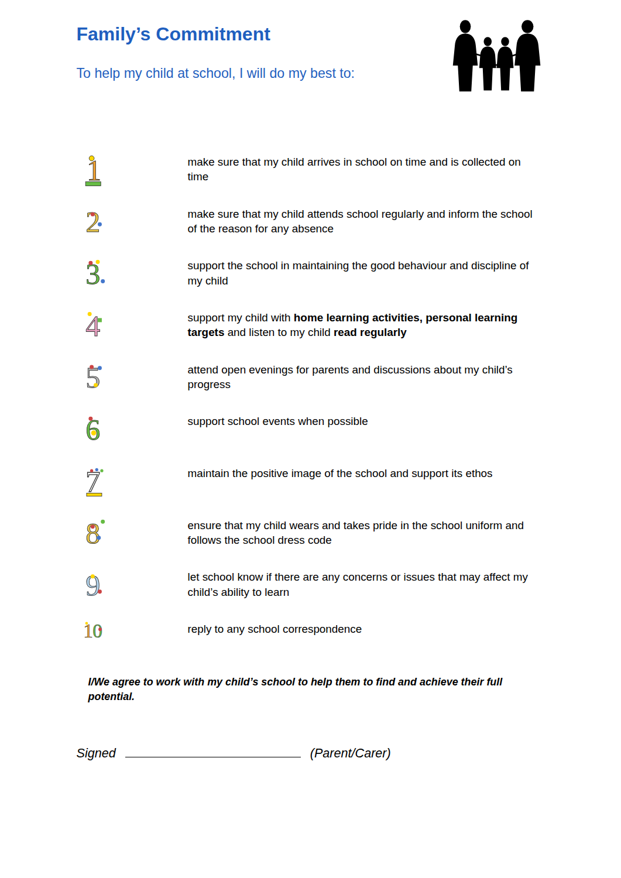Family’s Commitment
To help my child at school, I will do my best to:
make sure that my child arrives in school on time and is collected on time
make sure that my child attends school regularly and inform the school of the reason for any absence
support the school in maintaining the good behaviour and discipline of my child
support my child with home learning activities, personal learning targets and listen to my child read regularly
attend open evenings for parents and discussions about my child’s progress
support school events when possible
maintain the positive image of the school and support its ethos
ensure that my child wears and takes pride in the school uniform and follows the school dress code
let school know if there are any concerns or issues that may affect my child’s ability to learn
reply to any school correspondence
I/We agree to work with my child’s school to help them to find and achieve their full potential.
Signed (Parent/Carer)